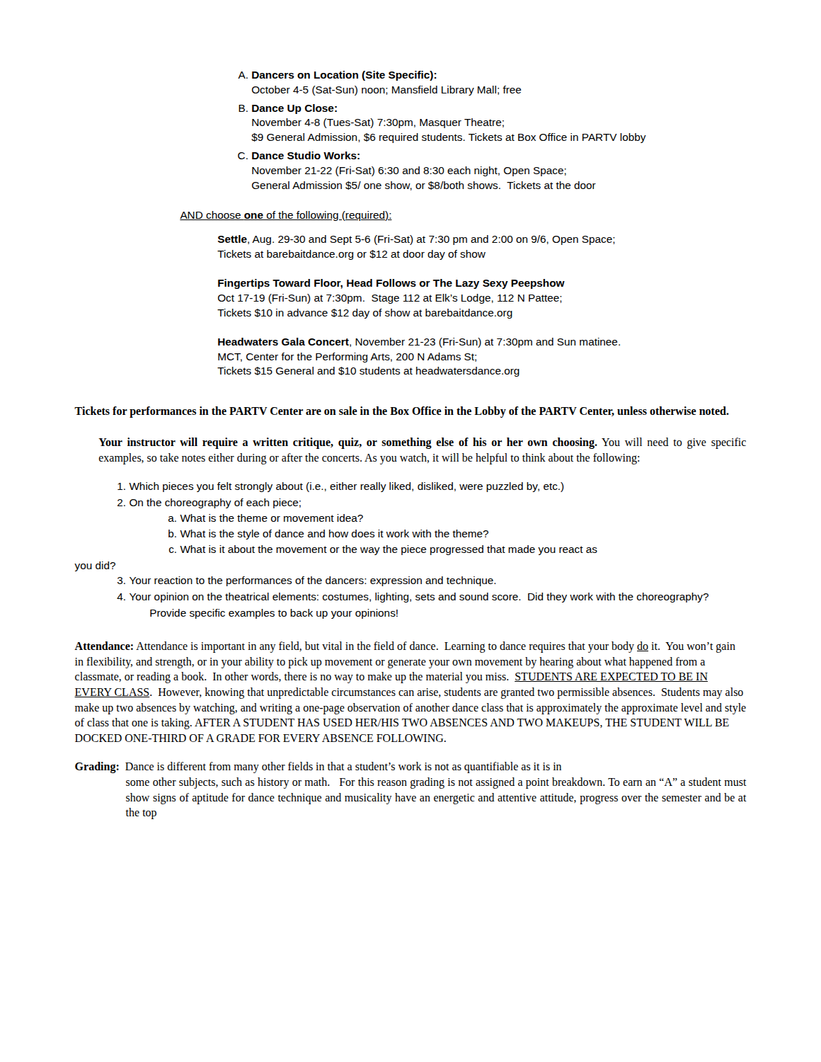Dancers on Location (Site Specific): October 4-5 (Sat-Sun) noon; Mansfield Library Mall; free
Dance Up Close: November 4-8 (Tues-Sat) 7:30pm, Masquer Theatre; $9 General Admission, $6 required students. Tickets at Box Office in PARTV lobby
Dance Studio Works: November 21-22 (Fri-Sat) 6:30 and 8:30 each night, Open Space; General Admission $5/ one show, or $8/both shows. Tickets at the door
AND choose one of the following (required):
Settle, Aug. 29-30 and Sept 5-6 (Fri-Sat) at 7:30 pm and 2:00 on 9/6, Open Space; Tickets at barebaitdance.org or $12 at door day of show
Fingertips Toward Floor, Head Follows or The Lazy Sexy Peepshow Oct 17-19 (Fri-Sun) at 7:30pm. Stage 112 at Elk’s Lodge, 112 N Pattee; Tickets $10 in advance $12 day of show at barebaitdance.org
Headwaters Gala Concert, November 21-23 (Fri-Sun) at 7:30pm and Sun matinee. MCT, Center for the Performing Arts, 200 N Adams St; Tickets $15 General and $10 students at headwatersdance.org
Tickets for performances in the PARTV Center are on sale in the Box Office in the Lobby of the PARTV Center, unless otherwise noted.
Your instructor will require a written critique, quiz, or something else of his or her own choosing. You will need to give specific examples, so take notes either during or after the concerts. As you watch, it will be helpful to think about the following:
Which pieces you felt strongly about (i.e., either really liked, disliked, were puzzled by, etc.)
On the choreography of each piece;
What is the theme or movement idea?
What is the style of dance and how does it work with the theme?
What is it about the movement or the way the piece progressed that made you react as
you did?
Your reaction to the performances of the dancers: expression and technique.
Your opinion on the theatrical elements: costumes, lighting, sets and sound score. Did they work with the choreography?
Provide specific examples to back up your opinions!
Attendance: Attendance is important in any field, but vital in the field of dance. Learning to dance requires that your body do it. You won’t gain in flexibility, and strength, or in your ability to pick up movement or generate your own movement by hearing about what happened from a classmate, or reading a book. In other words, there is no way to make up the material you miss. Students are expected to be in every class. However, knowing that unpredictable circumstances can arise, students are granted two permissible absences. Students may also make up two absences by watching, and writing a one-page observation of another dance class that is approximately the approximate level and style of class that one is taking. After a student has used her/his two absences and two makeups, the student will be docked one-third of a grade for every absence following.
Grading: Dance is different from many other fields in that a student’s work is not as quantifiable as it is in some other subjects, such as history or math. For this reason grading is not assigned a point breakdown. To earn an “A” a student must show signs of aptitude for dance technique and musicality have an energetic and attentive attitude, progress over the semester and be at the top